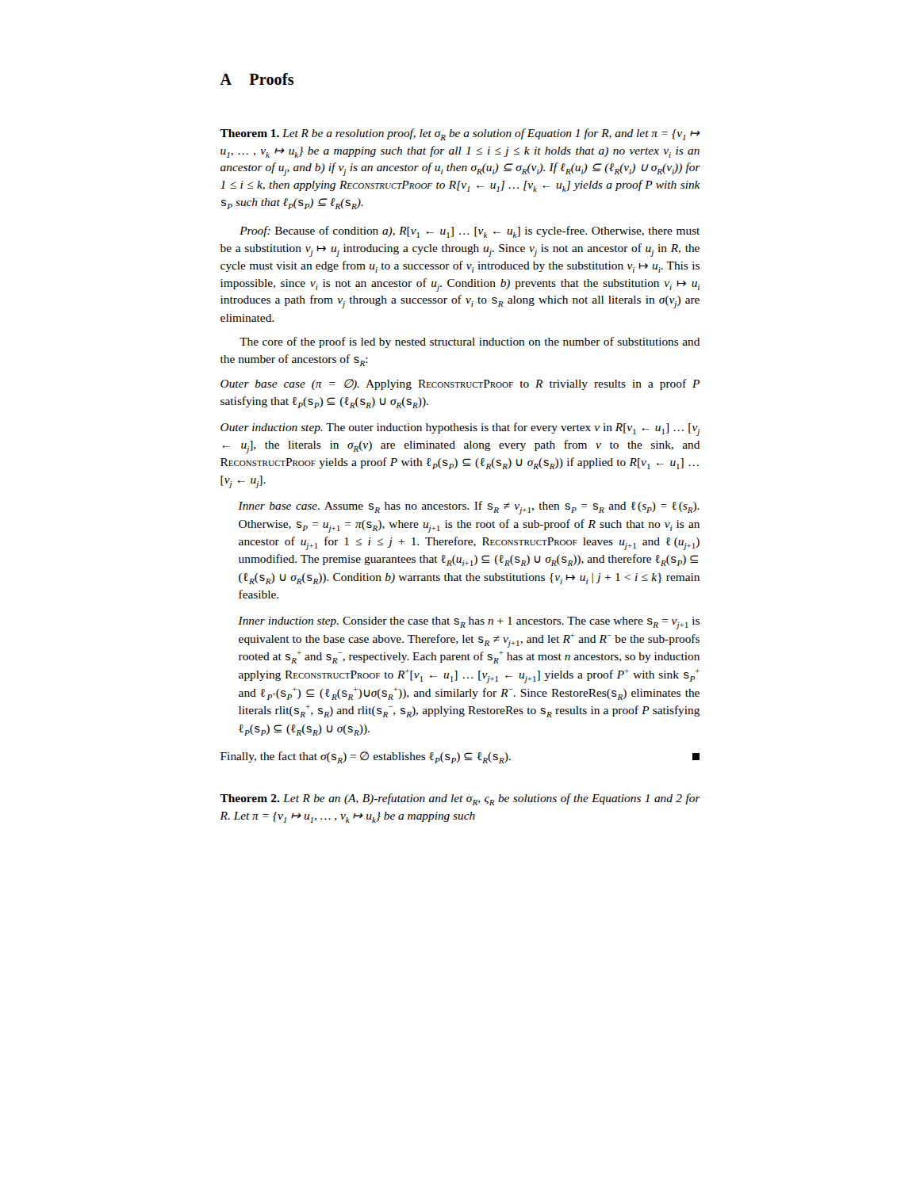AProofs
Theorem 1. Let R be a resolution proof, let σR be a solution of Equation 1 for R, and let π = {v1 ↦ u1, … , vk ↦ uk} be a mapping such that for all 1 ≤ i ≤ j ≤ k it holds that a) no vertex vi is an ancestor of uj, and b) if vj is an ancestor of ui then σR(ui) ⊆ σR(vi). If ℓR(ui) ⊆ (ℓR(vi) ∪ σR(vi)) for 1 ≤ i ≤ k, then applying ReconstructProof to R[v1 ← u1] … [vk ← uk] yields a proof P with sink sP such that ℓP(sP) ⊆ ℓR(sR).
Proof: Because of condition a), R[v1 ← u1] … [vk ← uk] is cycle-free. Otherwise, there must be a substitution vj ↦ uj introducing a cycle through uj. Since vj is not an ancestor of uj in R, the cycle must visit an edge from ui to a successor of vi introduced by the substitution vi ↦ ui. This is impossible, since vi is not an ancestor of uj. Condition b) prevents that the substitution vi ↦ ui introduces a path from vj through a successor of vi to sR along which not all literals in σ(vj) are eliminated.
The core of the proof is led by nested structural induction on the number of substitutions and the number of ancestors of sR:
Outer base case (π = ∅). Applying ReconstructProof to R trivially results in a proof P satisfying that ℓP(sP) ⊆ (ℓR(sR) ∪ σR(sR)).
Outer induction step. The outer induction hypothesis is that for every vertex v in R[v1 ← u1] … [vj ← uj], the literals in σR(v) are eliminated along every path from v to the sink, and ReconstructProof yields a proof P with ℓP(sP) ⊆ (ℓR(sR) ∪ σR(sR)) if applied to R[v1 ← u1] … [vj ← uj].
Inner base case. Assume sR has no ancestors. If sR ≠ vj+1, then sP = sR and ℓ(sP) = ℓ(sR). Otherwise, sP = uj+1 = π(sR), where uj+1 is the root of a sub-proof of R such that no vi is an ancestor of uj+1 for 1 ≤ i ≤ j + 1. Therefore, ReconstructProof leaves uj+1 and ℓ(uj+1) unmodified. The premise guarantees that ℓR(ui+1) ⊆ (ℓR(sR) ∪ σR(sR)), and therefore ℓR(sP) ⊆ (ℓR(sR) ∪ σR(sR)). Condition b) warrants that the substitutions {vi ↦ ui | j + 1 < i ≤ k} remain feasible.
Inner induction step. Consider the case that sR has n + 1 ancestors. The case where sR = vj+1 is equivalent to the base case above. Therefore, let sR ≠ vj+1, and let R+ and R− be the sub-proofs rooted at sR+ and sR−, respectively. Each parent of sR+ has at most n ancestors, so by induction applying ReconstructProof to R+[v1 ← u1] … [vj+1 ← uj+1] yields a proof P+ with sink sP+ and ℓP+(sP+) ⊆ (ℓR(sR+)∪σ(sR+)), and similarly for R−. Since RestoreRes(sR) eliminates the literals rlit(sR+, sR) and rlit(sR−, sR), applying RestoreRes to sR results in a proof P satisfying ℓP(sP) ⊆ (ℓR(sR) ∪ σ(sR)).
Finally, the fact that σ(sR) = ∅ establishes ℓP(sP) ⊆ ℓR(sR).
Theorem 2. Let R be an (A, B)-refutation and let σR, ςR be solutions of the Equations 1 and 2 for R. Let π = {v1 ↦ u1, … , vk ↦ uk} be a mapping such